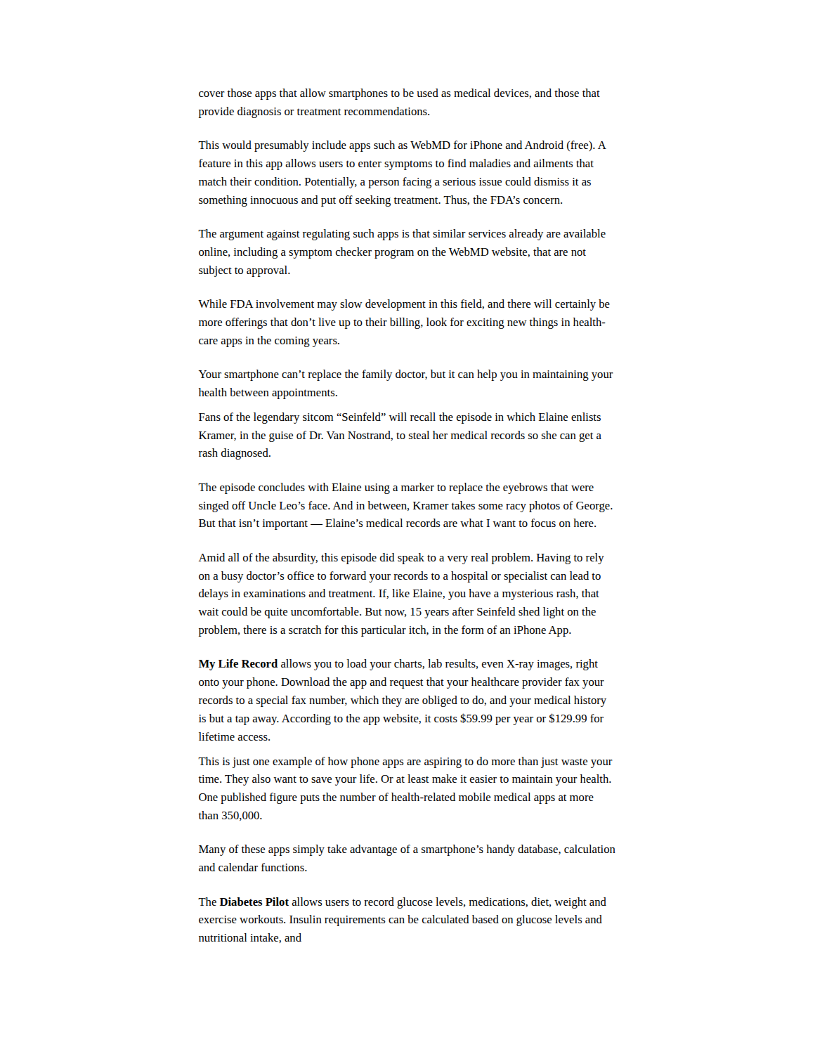cover those apps that allow smartphones to be used as medical devices, and those that provide diagnosis or treatment recommendations.
This would presumably include apps such as WebMD for iPhone and Android (free). A feature in this app allows users to enter symptoms to find maladies and ailments that match their condition. Potentially, a person facing a serious issue could dismiss it as something innocuous and put off seeking treatment. Thus, the FDA’s concern.
The argument against regulating such apps is that similar services already are available online, including a symptom checker program on the WebMD website, that are not subject to approval.
While FDA involvement may slow development in this field, and there will certainly be more offerings that don’t live up to their billing, look for exciting new things in health-care apps in the coming years.
Your smartphone can’t replace the family doctor, but it can help you in maintaining your health between appointments.
Fans of the legendary sitcom “Seinfeld” will recall the episode in which Elaine enlists Kramer, in the guise of Dr. Van Nostrand, to steal her medical records so she can get a rash diagnosed.
The episode concludes with Elaine using a marker to replace the eyebrows that were singed off Uncle Leo’s face. And in between, Kramer takes some racy photos of George. But that isn’t important — Elaine’s medical records are what I want to focus on here.
Amid all of the absurdity, this episode did speak to a very real problem. Having to rely on a busy doctor’s office to forward your records to a hospital or specialist can lead to delays in examinations and treatment. If, like Elaine, you have a mysterious rash, that wait could be quite uncomfortable. But now, 15 years after Seinfeld shed light on the problem, there is a scratch for this particular itch, in the form of an iPhone App.
My Life Record allows you to load your charts, lab results, even X-ray images, right onto your phone. Download the app and request that your healthcare provider fax your records to a special fax number, which they are obliged to do, and your medical history is but a tap away. According to the app website, it costs $59.99 per year or $129.99 for lifetime access.
This is just one example of how phone apps are aspiring to do more than just waste your time. They also want to save your life. Or at least make it easier to maintain your health. One published figure puts the number of health-related mobile medical apps at more than 350,000.
Many of these apps simply take advantage of a smartphone’s handy database, calculation and calendar functions.
The Diabetes Pilot allows users to record glucose levels, medications, diet, weight and exercise workouts. Insulin requirements can be calculated based on glucose levels and nutritional intake, and